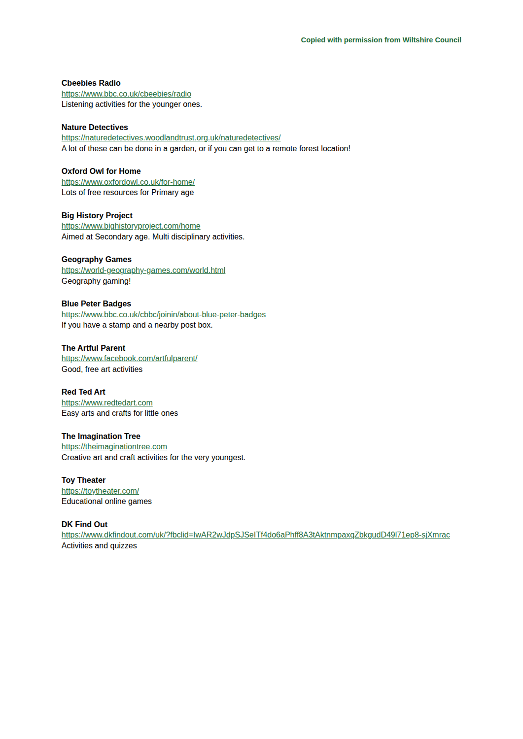Copied with permission from Wiltshire Council
Cbeebies Radio
https://www.bbc.co.uk/cbeebies/radio
Listening activities for the younger ones.
Nature Detectives
https://naturedetectives.woodlandtrust.org.uk/naturedetectives/
A lot of these can be done in a garden, or if you can get to a remote forest location!
Oxford Owl for Home
https://www.oxfordowl.co.uk/for-home/
Lots of free resources for Primary age
Big History Project
https://www.bighistoryproject.com/home
Aimed at Secondary age. Multi disciplinary activities.
Geography Games
https://world-geography-games.com/world.html
Geography gaming!
Blue Peter Badges
https://www.bbc.co.uk/cbbc/joinin/about-blue-peter-badges
If you have a stamp and a nearby post box.
The Artful Parent
https://www.facebook.com/artfulparent/
Good, free art activities
Red Ted Art
https://www.redtedart.com
Easy arts and crafts for little ones
The Imagination Tree
https://theimaginationtree.com
Creative art and craft activities for the very youngest.
Toy Theater
https://toytheater.com/
Educational online games
DK Find Out
https://www.dkfindout.com/uk/?fbclid=IwAR2wJdpSJSeITf4do6aPhff8A3tAktnmpaxqZbkgudD49l71ep8-sjXmrac
Activities and quizzes